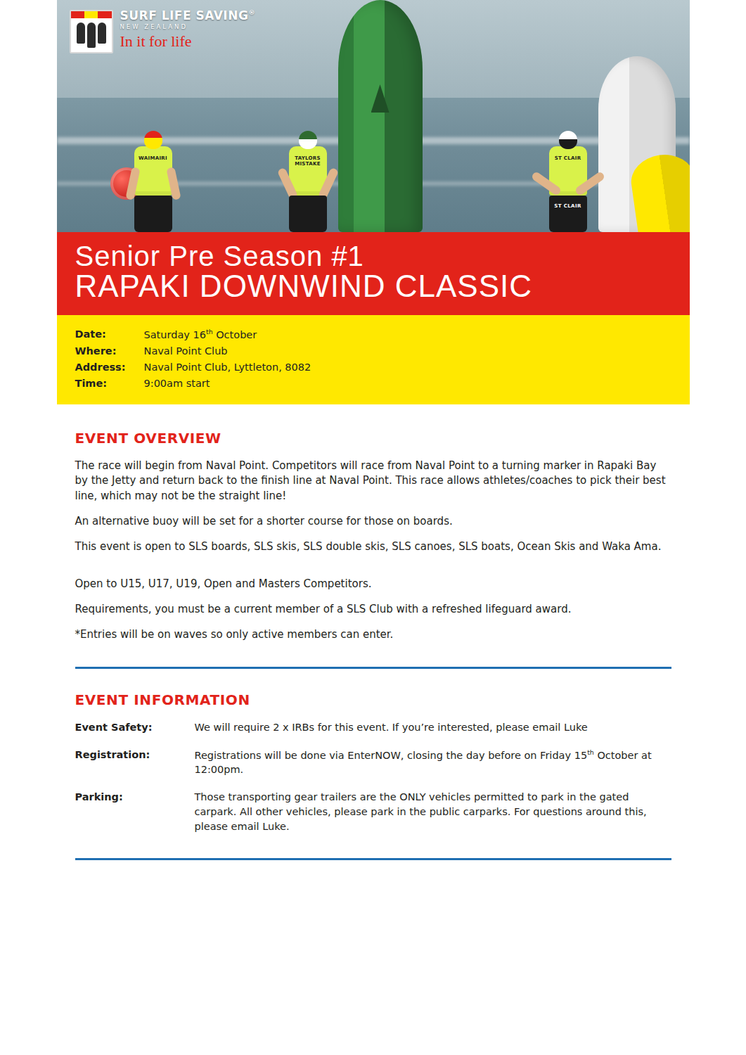SURF LIFE SAVING®
NEW ZEALAND
In it for life
WAIMAIRI
TAYLORS
MISTAKE
ST CLAIR
ST CLAIR
Senior Pre Season #1 Rapaki Downwind Classic
| Date: | Saturday 16 th October |
| Where: | Naval Point Club |
| Address: | Naval Point Club, Lyttleton, 8082 |
| Time: | 9:00am start |
EVENT OVERVIEW
The race will begin from Naval Point. Competitors will race from Naval Point to a turning marker in Rapaki Bay by the Jetty and return back to the finish line at Naval Point. This race allows athletes/coaches to pick their best line, which may not be the straight line!
An alternative buoy will be set for a shorter course for those on boards.
This event is open to SLS boards, SLS skis, SLS double skis, SLS canoes, SLS boats, Ocean Skis and Waka Ama.
Open to U15, U17, U19, Open and Masters Competitors.
Requirements, you must be a current member of a SLS Club with a refreshed lifeguard award.
*Entries will be on waves so only active members can enter.
EVENT INFORMATION
| Event Safety: | We will require 2 x IRBs for this event. If you’re interested, please email Luke |
| Registration: | Registrations will be done via EnterNOW, closing the day before on Friday 15 th October at 12:00pm. |
| Parking: | Those transporting gear trailers are the ONLY vehicles permitted to park in the gated carpark. All other vehicles, please park in the public carparks. For questions around this, please email Luke. |